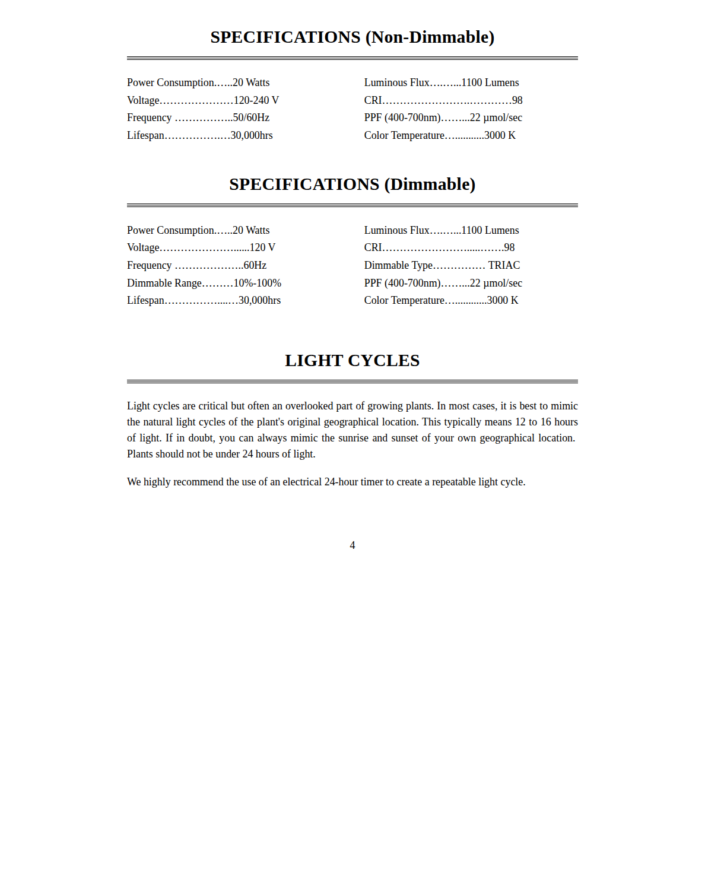SPECIFICATIONS (Non-Dimmable)
Power Consumption.…..20 Watts Luminous Flux….…...1100 Lumens Voltage…………………120-240 V CRI…………………….…………98 Frequency ……………..50/60Hz PPF (400-700nm)……...22 µmol/sec Lifespan…………….…30,000hrs Color Temperature…...........3000 K
SPECIFICATIONS (Dimmable)
Power Consumption.…..20 Watts Luminous Flux….…...1100 Lumens Voltage…………………......120 V CRI…………………….....…….98 Frequency ………………..60Hz Dimmable Type…………… TRIAC Dimmable Range………10%-100% PPF (400-700nm)……...22 µmol/sec Lifespan……………....…30,000hrs Color Temperature…............3000 K
LIGHT CYCLES
Light cycles are critical but often an overlooked part of growing plants. In most cases, it is best to mimic the natural light cycles of the plant's original geographical location. This typically means 12 to 16 hours of light. If in doubt, you can always mimic the sunrise and sunset of your own geographical location. Plants should not be under 24 hours of light.
We highly recommend the use of an electrical 24-hour timer to create a repeatable light cycle.
4